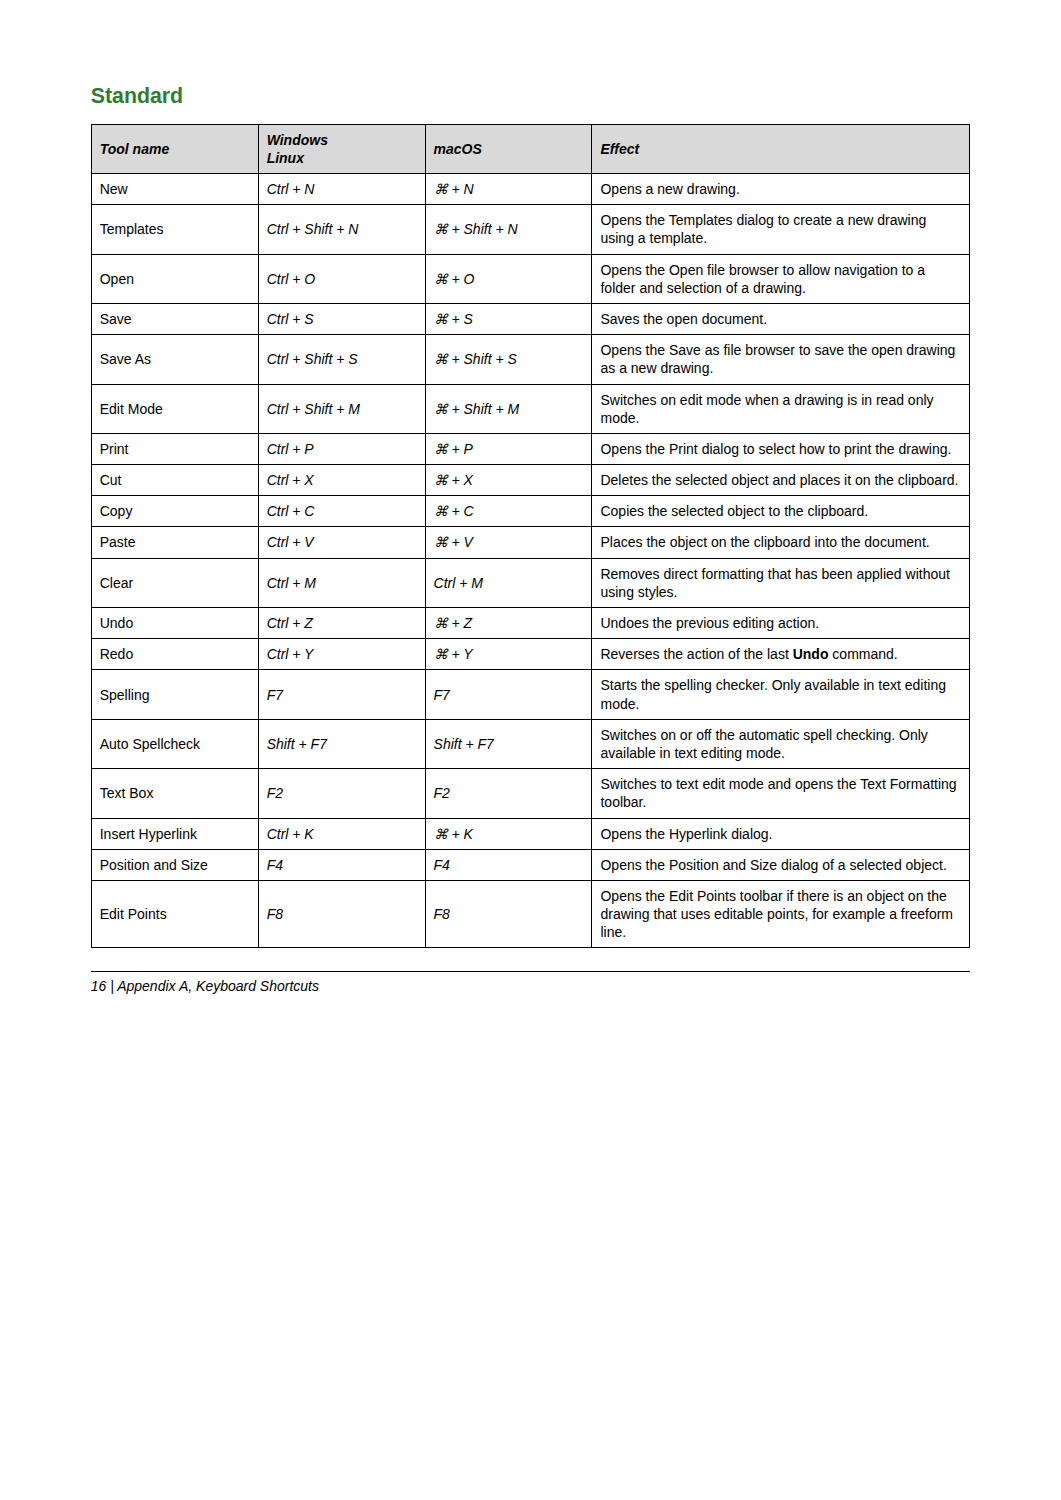Standard
| Tool name | Windows Linux | macOS | Effect |
| --- | --- | --- | --- |
| New | Ctrl + N | ⌘ + N | Opens a new drawing. |
| Templates | Ctrl + Shift + N | ⌘ + Shift + N | Opens the Templates dialog to create a new drawing using a template. |
| Open | Ctrl + O | ⌘ + O | Opens the Open file browser to allow navigation to a folder and selection of a drawing. |
| Save | Ctrl + S | ⌘ + S | Saves the open document. |
| Save As | Ctrl + Shift + S | ⌘ + Shift + S | Opens the Save as file browser to save the open drawing as a new drawing. |
| Edit Mode | Ctrl + Shift + M | ⌘ + Shift + M | Switches on edit mode when a drawing is in read only mode. |
| Print | Ctrl + P | ⌘ + P | Opens the Print dialog to select how to print the drawing. |
| Cut | Ctrl + X | ⌘ + X | Deletes the selected object and places it on the clipboard. |
| Copy | Ctrl + C | ⌘ + C | Copies the selected object to the clipboard. |
| Paste | Ctrl + V | ⌘ + V | Places the object on the clipboard into the document. |
| Clear | Ctrl + M | Ctrl + M | Removes direct formatting that has been applied without using styles. |
| Undo | Ctrl + Z | ⌘ + Z | Undoes the previous editing action. |
| Redo | Ctrl + Y | ⌘ + Y | Reverses the action of the last Undo command. |
| Spelling | F7 | F7 | Starts the spelling checker. Only available in text editing mode. |
| Auto Spellcheck | Shift + F7 | Shift + F7 | Switches on or off the automatic spell checking. Only available in text editing mode. |
| Text Box | F2 | F2 | Switches to text edit mode and opens the Text Formatting toolbar. |
| Insert Hyperlink | Ctrl + K | ⌘ + K | Opens the Hyperlink dialog. |
| Position and Size | F4 | F4 | Opens the Position and Size dialog of a selected object. |
| Edit Points | F8 | F8 | Opens the Edit Points toolbar if there is an object on the drawing that uses editable points, for example a freeform line. |
16 | Appendix A, Keyboard Shortcuts